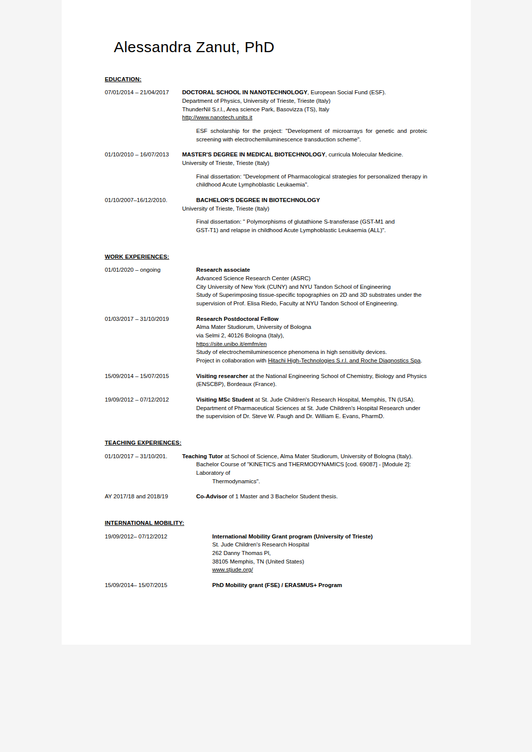Alessandra Zanut, PhD
Education:
| 07/01/2014 – 21/04/2017 | DOCTORAL SCHOOL IN NANOTECHNOLOGY , European Social Fund (ESF). Department of Physics, University of Trieste, Trieste (Italy) ThunderNil S.r.l., Area science Park, Basovizza (TS), Italy http://www.nanotech.units.it ESF scholarship for the project: "Development of microarrays for genetic and proteic screening with electrochemiluminescence transduction scheme". |
| 01/10/2010 – 16/07/2013 | MASTER'S DEGREE IN MEDICAL BIOTECHNOLOGY , curricula Molecular Medicine. University of Trieste, Trieste (Italy) Final dissertation: "Development of Pharmacological strategies for personalized therapy in childhood Acute Lymphoblastic Leukaemia". |
| 01/10/2007–16/12/2010. | BACHELOR'S DEGREE IN BIOTECHNOLOGY University of Trieste, Trieste (Italy) Final dissertation: " Polymorphisms of glutathione S-transferase (GST-M1 and GST-T1) and relapse in childhood Acute Lymphoblastic Leukaemia (ALL)". |
Work Experiences:
| 01/01/2020 – ongoing | Research associate Advanced Science Research Center (ASRC) City University of New York (CUNY) and NYU Tandon School of Engineering Study of Superimposing tissue-specific topographies on 2D and 3D substrates under the supervision of Prof. Elisa Riedo, Faculty at NYU Tandon School of Engineering. |
| 01/03/2017 – 31/10/2019 | Research Postdoctoral Fellow Alma Mater Studiorum, University of Bologna via Selmi 2, 40126 Bologna (Italy), https://site.unibo.it/emfm/en Study of electrochemiluminescence phenomena in high sensitivity devices. Project in collaboration with Hitachi High-Technologies S.r.l. and Roche Diagnostics Spa . |
| 15/09/2014 – 15/07/2015 | Visiting researcher at the National Engineering School of Chemistry, Biology and Physics (ENSCBP), Bordeaux (France). |
| 19/09/2012 – 07/12/2012 | Visiting MSc Student at St. Jude Children's Research Hospital, Memphis, TN (USA). Department of Pharmaceutical Sciences at St. Jude Children's Hospital Research under the supervision of Dr. Steve W. Paugh and Dr. William E. Evans, PharmD. |
Teaching Experiences:
| 01/10/2017 – 31/10/201. | Teaching Tutor at School of Science, Alma Mater Studiorum, University of Bologna (Italy). Bachelor Course of "KINETICS and THERMODYNAMICS [cod. 69087] - [Module 2]: Laboratory of Thermodynamics". |
| AY 2017/18 and 2018/19 | Co-Advisor of 1 Master and 3 Bachelor Student thesis. |
International Mobility:
| 19/09/2012– 07/12/2012 | International Mobility Grant program (University of Trieste) St. Jude Children's Research Hospital 262 Danny Thomas Pl, 38105 Memphis, TN (United States) www.stjude.org/ |
| 15/09/2014– 15/07/2015 | PhD Mobility grant (FSE) / ERASMUS+ Program |